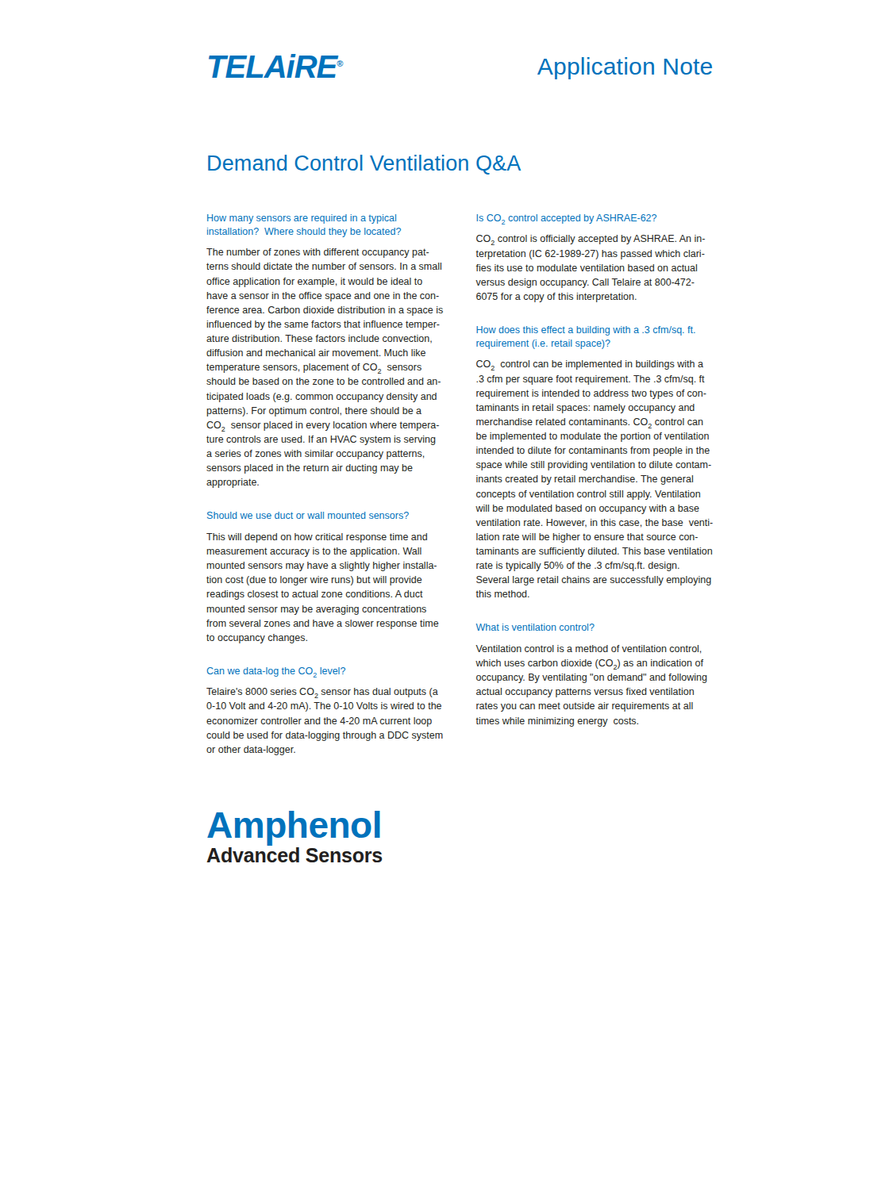TELAiRE®
Application Note
Demand Control Ventilation Q&A
How many sensors are required in a typical installation? Where should they be located?
The number of zones with different occupancy patterns should dictate the number of sensors. In a small office application for example, it would be ideal to have a sensor in the office space and one in the conference area. Carbon dioxide distribution in a space is influenced by the same factors that influence temperature distribution. These factors include convection, diffusion and mechanical air movement. Much like temperature sensors, placement of CO2 sensors should be based on the zone to be controlled and anticipated loads (e.g. common occupancy density and patterns). For optimum control, there should be a CO2 sensor placed in every location where temperature controls are used. If an HVAC system is serving a series of zones with similar occupancy patterns, sensors placed in the return air ducting may be appropriate.
Should we use duct or wall mounted sensors?
This will depend on how critical response time and measurement accuracy is to the application. Wall mounted sensors may have a slightly higher installation cost (due to longer wire runs) but will provide readings closest to actual zone conditions. A duct mounted sensor may be averaging concentrations from several zones and have a slower response time to occupancy changes.
Can we data-log the CO2 level?
Telaire's 8000 series CO2 sensor has dual outputs (a 0-10 Volt and 4-20 mA). The 0-10 Volts is wired to the economizer controller and the 4-20 mA current loop could be used for data-logging through a DDC system or other data-logger.
Is CO2 control accepted by ASHRAE-62?
CO2 control is officially accepted by ASHRAE. An interpretation (IC 62-1989-27) has passed which clarifies its use to modulate ventilation based on actual versus design occupancy. Call Telaire at 800-472-6075 for a copy of this interpretation.
How does this effect a building with a .3 cfm/sq. ft. requirement (i.e. retail space)?
CO2 control can be implemented in buildings with a .3 cfm per square foot requirement. The .3 cfm/sq. ft requirement is intended to address two types of contaminants in retail spaces: namely occupancy and merchandise related contaminants. CO2 control can be implemented to modulate the portion of ventilation intended to dilute for contaminants from people in the space while still providing ventilation to dilute contaminants created by retail merchandise. The general concepts of ventilation control still apply. Ventilation will be modulated based on occupancy with a base ventilation rate. However, in this case, the base ventilation rate will be higher to ensure that source contaminants are sufficiently diluted. This base ventilation rate is typically 50% of the .3 cfm/sq.ft. design. Several large retail chains are successfully employing this method.
What is ventilation control?
Ventilation control is a method of ventilation control, which uses carbon dioxide (CO2) as an indication of occupancy. By ventilating "on demand" and following actual occupancy patterns versus fixed ventilation rates you can meet outside air requirements at all times while minimizing energy costs.
Amphenol
Advanced Sensors